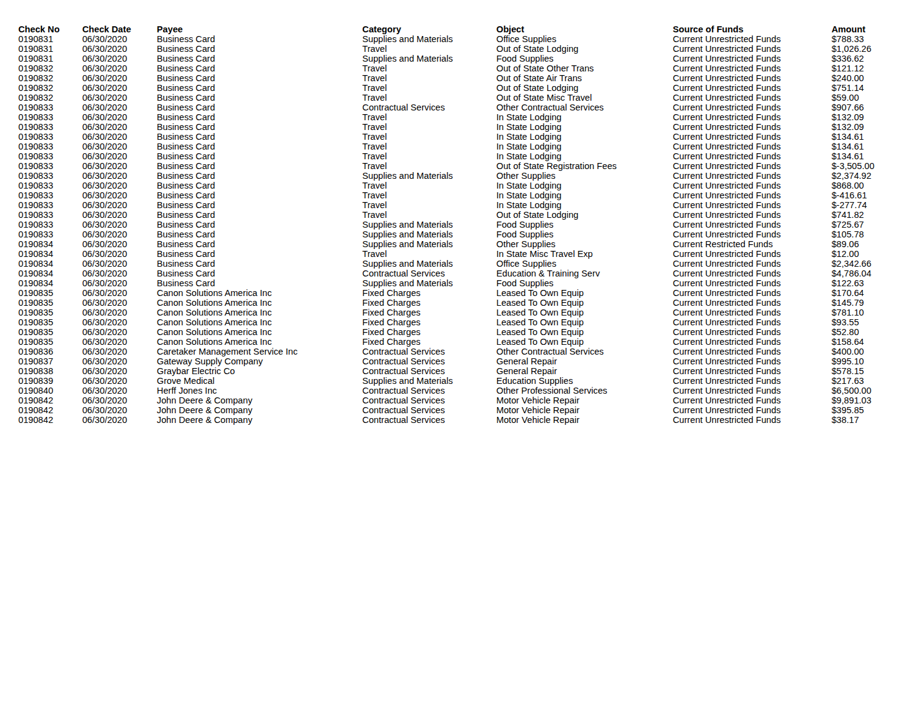| Check No | Check Date | Payee | Category | Object | Source of Funds | Amount |
| --- | --- | --- | --- | --- | --- | --- |
| 0190831 | 06/30/2020 | Business Card | Supplies and Materials | Office Supplies | Current Unrestricted Funds | $788.33 |
| 0190831 | 06/30/2020 | Business Card | Travel | Out of State Lodging | Current Unrestricted Funds | $1,026.26 |
| 0190831 | 06/30/2020 | Business Card | Supplies and Materials | Food Supplies | Current Unrestricted Funds | $336.62 |
| 0190832 | 06/30/2020 | Business Card | Travel | Out of State Other Trans | Current Unrestricted Funds | $121.12 |
| 0190832 | 06/30/2020 | Business Card | Travel | Out of State Air Trans | Current Unrestricted Funds | $240.00 |
| 0190832 | 06/30/2020 | Business Card | Travel | Out of State Lodging | Current Unrestricted Funds | $751.14 |
| 0190832 | 06/30/2020 | Business Card | Travel | Out of State Misc Travel | Current Unrestricted Funds | $59.00 |
| 0190833 | 06/30/2020 | Business Card | Contractual Services | Other Contractual Services | Current Unrestricted Funds | $907.66 |
| 0190833 | 06/30/2020 | Business Card | Travel | In State Lodging | Current Unrestricted Funds | $132.09 |
| 0190833 | 06/30/2020 | Business Card | Travel | In State Lodging | Current Unrestricted Funds | $132.09 |
| 0190833 | 06/30/2020 | Business Card | Travel | In State Lodging | Current Unrestricted Funds | $134.61 |
| 0190833 | 06/30/2020 | Business Card | Travel | In State Lodging | Current Unrestricted Funds | $134.61 |
| 0190833 | 06/30/2020 | Business Card | Travel | In State Lodging | Current Unrestricted Funds | $134.61 |
| 0190833 | 06/30/2020 | Business Card | Travel | Out of State Registration Fees | Current Unrestricted Funds | $-3,505.00 |
| 0190833 | 06/30/2020 | Business Card | Supplies and Materials | Other Supplies | Current Unrestricted Funds | $2,374.92 |
| 0190833 | 06/30/2020 | Business Card | Travel | In State Lodging | Current Unrestricted Funds | $868.00 |
| 0190833 | 06/30/2020 | Business Card | Travel | In State Lodging | Current Unrestricted Funds | $-416.61 |
| 0190833 | 06/30/2020 | Business Card | Travel | In State Lodging | Current Unrestricted Funds | $-277.74 |
| 0190833 | 06/30/2020 | Business Card | Travel | Out of State Lodging | Current Unrestricted Funds | $741.82 |
| 0190833 | 06/30/2020 | Business Card | Supplies and Materials | Food Supplies | Current Unrestricted Funds | $725.67 |
| 0190833 | 06/30/2020 | Business Card | Supplies and Materials | Food Supplies | Current Unrestricted Funds | $105.78 |
| 0190834 | 06/30/2020 | Business Card | Supplies and Materials | Other Supplies | Current Restricted Funds | $89.06 |
| 0190834 | 06/30/2020 | Business Card | Travel | In State Misc Travel Exp | Current Unrestricted Funds | $12.00 |
| 0190834 | 06/30/2020 | Business Card | Supplies and Materials | Office Supplies | Current Unrestricted Funds | $2,342.66 |
| 0190834 | 06/30/2020 | Business Card | Contractual Services | Education & Training Serv | Current Unrestricted Funds | $4,786.04 |
| 0190834 | 06/30/2020 | Business Card | Supplies and Materials | Food Supplies | Current Unrestricted Funds | $122.63 |
| 0190835 | 06/30/2020 | Canon Solutions America Inc | Fixed Charges | Leased To Own Equip | Current Unrestricted Funds | $170.64 |
| 0190835 | 06/30/2020 | Canon Solutions America Inc | Fixed Charges | Leased To Own Equip | Current Unrestricted Funds | $145.79 |
| 0190835 | 06/30/2020 | Canon Solutions America Inc | Fixed Charges | Leased To Own Equip | Current Unrestricted Funds | $781.10 |
| 0190835 | 06/30/2020 | Canon Solutions America Inc | Fixed Charges | Leased To Own Equip | Current Unrestricted Funds | $93.55 |
| 0190835 | 06/30/2020 | Canon Solutions America Inc | Fixed Charges | Leased To Own Equip | Current Unrestricted Funds | $52.80 |
| 0190835 | 06/30/2020 | Canon Solutions America Inc | Fixed Charges | Leased To Own Equip | Current Unrestricted Funds | $158.64 |
| 0190836 | 06/30/2020 | Caretaker Management Service Inc | Contractual Services | Other Contractual Services | Current Unrestricted Funds | $400.00 |
| 0190837 | 06/30/2020 | Gateway Supply Company | Contractual Services | General Repair | Current Unrestricted Funds | $995.10 |
| 0190838 | 06/30/2020 | Graybar Electric Co | Contractual Services | General Repair | Current Unrestricted Funds | $578.15 |
| 0190839 | 06/30/2020 | Grove Medical | Supplies and Materials | Education Supplies | Current Unrestricted Funds | $217.63 |
| 0190840 | 06/30/2020 | Herff Jones Inc | Contractual Services | Other Professional Services | Current Unrestricted Funds | $6,500.00 |
| 0190842 | 06/30/2020 | John Deere & Company | Contractual Services | Motor Vehicle Repair | Current Unrestricted Funds | $9,891.03 |
| 0190842 | 06/30/2020 | John Deere & Company | Contractual Services | Motor Vehicle Repair | Current Unrestricted Funds | $395.85 |
| 0190842 | 06/30/2020 | John Deere & Company | Contractual Services | Motor Vehicle Repair | Current Unrestricted Funds | $38.17 |